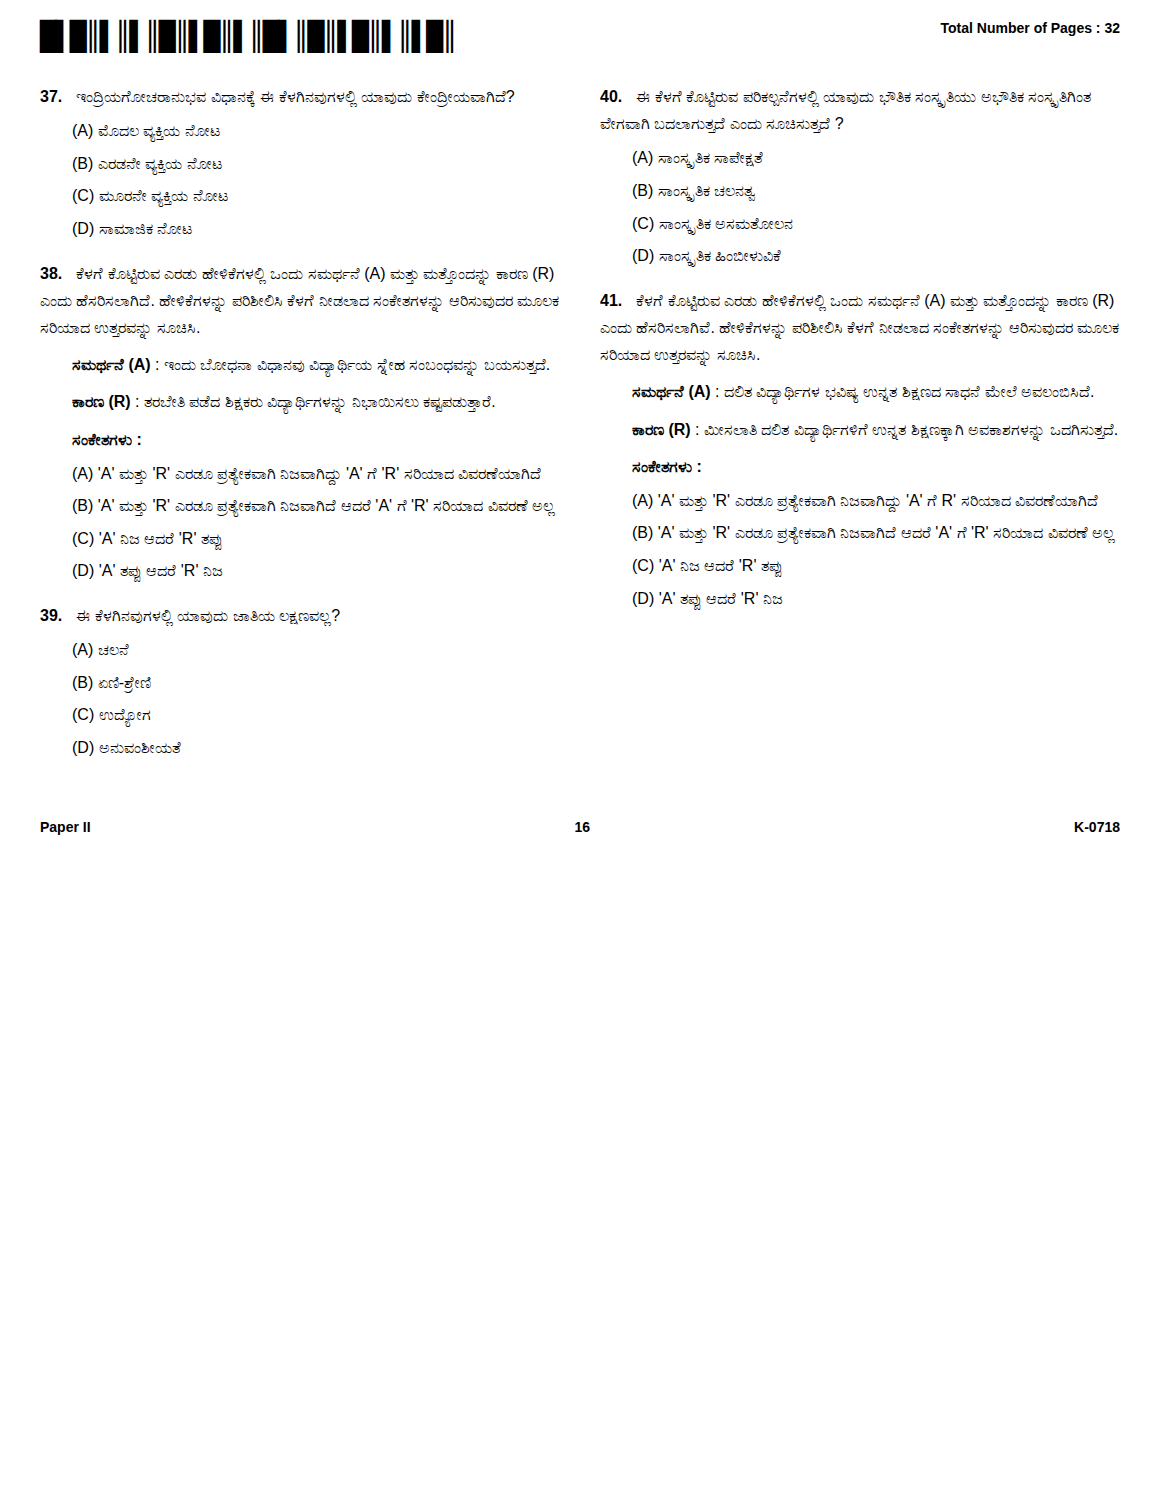█▌█║▌║▌║█║▌█║▌║█▌║█║▌█║▌║▌█║
Total Number of Pages : 32
37. ಇಂದ್ರಿಯಗೋಚರಾನುಭವ ವಿಧಾನಕ್ಕೆ ಈ ಕೆಳಗಿನವುಗಳಲ್ಲಿ ಯಾವುದು ಕೇಂದ್ರೀಯವಾಗಿದೆ?
(A) ಮೊದಲ ವ್ಯಕ್ತಿಯ ನೋಟ
(B) ಎರಡನೇ ವ್ಯಕ್ತಿಯ ನೋಟ
(C) ಮೂರನೇ ವ್ಯಕ್ತಿಯ ನೋಟ
(D) ಸಾಮಾಜಿಕ ನೋಟ
38. ಕೆಳಗೆ ಕೊಟ್ಟಿರುವ ಎರಡು ಹೇಳಿಕೆಗಳಲ್ಲಿ ಒಂದು ಸಮರ್ಥನೆ (A) ಮತ್ತು ಮತ್ತೊಂದನ್ನು ಕಾರಣ (R) ಎಂದು ಹೆಸರಿಸಲಾಗಿದೆ. ಹೇಳಿಕೆಗಳನ್ನು ಪರಿಶೀಲಿಸಿ ಕೆಳಗೆ ನೀಡಲಾದ ಸಂಕೇತಗಳನ್ನು ಆರಿಸುವುದರ ಮೂಲಕ ಸರಿಯಾದ ಉತ್ತರವನ್ನು ಸೂಚಿಸಿ.
ಸಮರ್ಥನೆ (A) : ಇಂದು ಬೋಧನಾ ವಿಧಾನವು ವಿದ್ಯಾರ್ಥಿಯ ಸ್ನೇಹ ಸಂಬಂಧವನ್ನು ಬಯಸುತ್ತದೆ.
ಕಾರಣ (R) : ತರಬೇತಿ ಪಡೆದ ಶಿಕ್ಷಕರು ವಿದ್ಯಾರ್ಥಿಗಳನ್ನು ನಿಭಾಯಿಸಲು ಕಷ್ಟಪಡುತ್ತಾರೆ.
ಸಂಕೇತಗಳು :
(A) 'A' ಮತ್ತು 'R' ಎರಡೂ ಪ್ರತ್ಯೇಕವಾಗಿ ನಿಜವಾಗಿದ್ದು 'A' ಗೆ 'R' ಸರಿಯಾದ ವಿವರಣೆಯಾಗಿದೆ
(B) 'A' ಮತ್ತು 'R' ಎರಡೂ ಪ್ರತ್ಯೇಕವಾಗಿ ನಿಜವಾಗಿದೆ ಆದರೆ 'A' ಗೆ 'R' ಸರಿಯಾದ ವಿವರಣೆ ಅಲ್ಲ
(C) 'A' ನಿಜ ಆದರೆ 'R' ತಪ್ಪು
(D) 'A' ತಪ್ಪು ಆದರೆ 'R' ನಿಜ
39. ಈ ಕೆಳಗಿನವುಗಳಲ್ಲಿ ಯಾವುದು ಜಾತಿಯ ಲಕ್ಷಣವಲ್ಲ?
(A) ಚಲನೆ
(B) ಏಣಿ-ಶ್ರೇಣಿ
(C) ಉದ್ಯೋಗ
(D) ಅನುವಂಶೀಯತೆ
40. ಈ ಕೆಳಗೆ ಕೊಟ್ಟಿರುವ ಪರಿಕಲ್ಪನೆಗಳಲ್ಲಿ ಯಾವುದು ಭೌತಿಕ ಸಂಸ್ಕೃತಿಯು ಅಭೌತಿಕ ಸಂಸ್ಕೃತಿಗಿಂತ ವೇಗವಾಗಿ ಬದಲಾಗುತ್ತದೆ ಎಂದು ಸೂಚಿಸುತ್ತದೆ ?
(A) ಸಾಂಸ್ಕೃತಿಕ ಸಾಪೇಕ್ಷತೆ
(B) ಸಾಂಸ್ಕೃತಿಕ ಚಲನತ್ವ
(C) ಸಾಂಸ್ಕೃತಿಕ ಅಸಮತೋಲನ
(D) ಸಾಂಸ್ಕೃತಿಕ ಹಿಂಬೀಳುವಿಕೆ
41. ಕೆಳಗೆ ಕೊಟ್ಟಿರುವ ಎರಡು ಹೇಳಿಕೆಗಳಲ್ಲಿ ಒಂದು ಸಮರ್ಥನೆ (A) ಮತ್ತು ಮತ್ತೊಂದನ್ನು ಕಾರಣ (R) ಎಂದು ಹೆಸರಿಸಲಾಗಿವೆ. ಹೇಳಿಕೆಗಳನ್ನು ಪರಿಶೀಲಿಸಿ ಕೆಳಗೆ ನೀಡಲಾದ ಸಂಕೇತಗಳನ್ನು ಆರಿಸುವುದರ ಮೂಲಕ ಸರಿಯಾದ ಉತ್ತರವನ್ನು ಸೂಚಿಸಿ.
ಸಮರ್ಥನೆ (A) : ದಲಿತ ವಿದ್ಯಾರ್ಥಿಗಳ ಭವಿಷ್ಯ ಉನ್ನತ ಶಿಕ್ಷಣದ ಸಾಧನೆ ಮೇಲೆ ಅವಲಂಬಿಸಿದೆ.
ಕಾರಣ (R) : ಮೀಸಲಾತಿ ದಲಿತ ವಿದ್ಯಾರ್ಥಿಗಳಿಗೆ ಉನ್ನತ ಶಿಕ್ಷಣಕ್ಕಾಗಿ ಅವಕಾಶಗಳನ್ನು ಒದಗಿಸುತ್ತದೆ.
ಸಂಕೇತಗಳು :
(A) 'A' ಮತ್ತು 'R' ಎರಡೂ ಪ್ರತ್ಯೇಕವಾಗಿ ನಿಜವಾಗಿದ್ದು 'A' ಗೆ R' ಸರಿಯಾದ ವಿವರಣೆಯಾಗಿದೆ
(B) 'A' ಮತ್ತು 'R' ಎರಡೂ ಪ್ರತ್ಯೇಕವಾಗಿ ನಿಜವಾಗಿದೆ ಆದರೆ 'A' ಗೆ 'R' ಸರಿಯಾದ ವಿವರಣೆ ಅಲ್ಲ
(C) 'A' ನಿಜ ಆದರೆ 'R' ತಪ್ಪು
(D) 'A' ತಪ್ಪು ಆದರೆ 'R' ನಿಜ
Paper II
16
K-0718